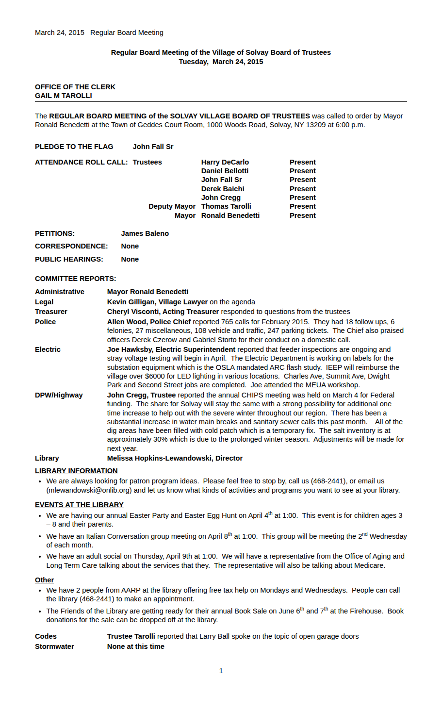March 24, 2015 Regular Board Meeting
Regular Board Meeting of the Village of Solvay Board of Trustees
Tuesday, March 24, 2015
OFFICE OF THE CLERK
GAIL M TAROLLI
The REGULAR BOARD MEETING of the SOLVAY VILLAGE BOARD OF TRUSTEES was called to order by Mayor Ronald Benedetti at the Town of Geddes Court Room, 1000 Woods Road, Solvay, NY 13209 at 6:00 p.m.
| PLEDGE TO THE FLAG | John Fall Sr | | |
| ATTENDANCE ROLL CALL: | Trustees | Harry DeCarlo | Present |
| | | Daniel Bellotti | Present |
| | | John Fall Sr | Present |
| | | Derek Baichi | Present |
| | | John Cregg | Present |
| | Deputy Mayor | Thomas Tarolli | Present |
| | Mayor | Ronald Benedetti | Present |
PETITIONS: James Baleno
CORRESPONDENCE: None
PUBLIC HEARINGS: None
COMMITTEE REPORTS:
Administrative Mayor Ronald Benedetti
Legal Kevin Gilligan, Village Lawyer on the agenda
Treasurer Cheryl Visconti, Acting Treasurer responded to questions from the trustees
Police Allen Wood, Police Chief reported 765 calls for February 2015. They had 18 follow ups, 6 felonies, 27 miscellaneous, 108 vehicle and traffic, 247 parking tickets. The Chief also praised officers Derek Czerow and Gabriel Storto for their conduct on a domestic call.
Electric Joe Hawksby, Electric Superintendent reported that feeder inspections are ongoing and stray voltage testing will begin in April. The Electric Department is working on labels for the substation equipment which is the OSLA mandated ARC flash study. IEEP will reimburse the village over $6000 for LED lighting in various locations. Charles Ave, Summit Ave, Dwight Park and Second Street jobs are completed. Joe attended the MEUA workshop.
DPW/Highway John Cregg, Trustee reported the annual CHIPS meeting was held on March 4 for Federal funding. The share for Solvay will stay the same with a strong possibility for additional one time increase to help out with the severe winter throughout our region. There has been a substantial increase in water main breaks and sanitary sewer calls this past month. All of the dig areas have been filled with cold patch which is a temporary fix. The salt inventory is at approximately 30% which is due to the prolonged winter season. Adjustments will be made for next year.
Library Melissa Hopkins-Lewandowski, Director
LIBRARY INFORMATION
We are always looking for patron program ideas. Please feel free to stop by, call us (468-2441), or email us (mlewandowski@onlib.org) and let us know what kinds of activities and programs you want to see at your library.
EVENTS AT THE LIBRARY
We are having our annual Easter Party and Easter Egg Hunt on April 4th at 1:00. This event is for children ages 3 – 8 and their parents.
We have an Italian Conversation group meeting on April 8th at 1:00. This group will be meeting the 2nd Wednesday of each month.
We have an adult social on Thursday, April 9th at 1:00. We will have a representative from the Office of Aging and Long Term Care talking about the services that they. The representative will also be talking about Medicare.
Other
We have 2 people from AARP at the library offering free tax help on Mondays and Wednesdays. People can call the library (468-2441) to make an appointment.
The Friends of the Library are getting ready for their annual Book Sale on June 6th and 7th at the Firehouse. Book donations for the sale can be dropped off at the library.
Codes Trustee Tarolli reported that Larry Ball spoke on the topic of open garage doors
Stormwater None at this time
1